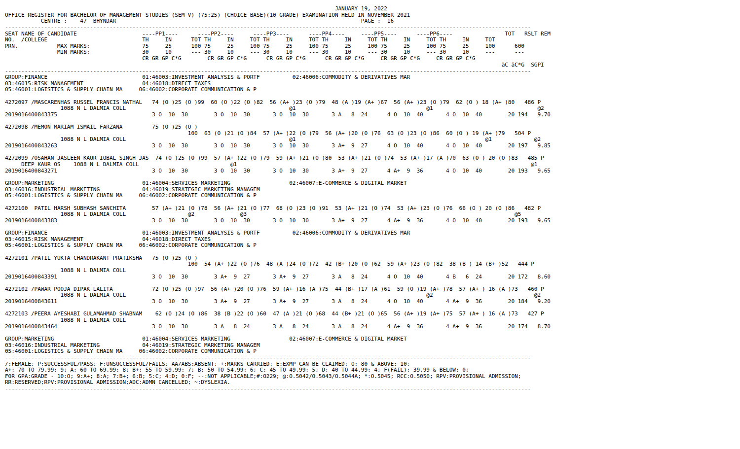JANUARY 19, 2022
OFFICE REGISTER FOR BACHELOR OF MANAGEMENT STUDIES (SEM V) (75:25) (CHOICE BASE)(10 GRADE) EXAMINATION HELD IN NOVEMBER 2021
           CENTRE :    47  BHYNDAR                                                                           PAGE :  16
-----------------------------------------------------------------------------------------------------------------------------------------------------------------
SEAT NAME OF CANDIDATE                    ----PP1----      ----PP2----      ----PP3----      ----PP4----     ----PP5----      ----PP6----                TOT   RSLT REM
NO.  /COLLEGE                             TH     IN      TOT TH     IN     TOT TH     IN     TOT TH     IN     TOT TH     IN     TOT TH     IN     TOT
PRN.            MAX MARKS:                75     25      100 75     25     100 75     25     100 75     25     100 75     25     100 75     25     100      600
                MIN MARKS:                30     10      --- 30     10     --- 30     10     --- 30     10     --- 30     10     --- 30     10     ---      ---
                                          CR GR GP C*G        CR GR GP C*G      CR GR GP C*G      CR GR GP C*G     CR GR GP C*G     CR GR GP C*G
                                                                                                                                                        äC äC*G  SGPI
-----------------------------------------------------------------------------------------------------------------------------------------------------------------
GROUP:FINANCE                             01:46003:INVESTMENT ANALYSIS & PORTF          02:46006:COMMODITY & DERIVATIVES MAR
03:46015:RISK MANAGEMENT                  04:46018:DIRECT TAXES
05:46001:LOGISTICS & SUPPLY CHAIN MA     06:46002:CORPORATE COMMUNICATION & P

4272097 /MASCARENHAS RUSSEL FRANCIS NATHAL   74 (O )25 (O )99  60 (O )22 (O )82  56 (A+ )23 (O )79  48 (A )19 (A+ )67  56 (A+ )23 (O )79  62 (O ) 18 (A+ )80   486 P
                 1088 N L DALMIA COLL                                                  @1                                        @1                                @2
2019016400843375                             3 O  10  30        3 O  10  30       3 O  10  30       3 A   8  24      4 O  10  40       4 O  10  40        20 194   9.70

4272098 /MEMON MARIAM ISMAIL FARZANA         75 (O )25 (O )
                                                        100  63 (O )21 (O )84  57 (A+ )22 (O )79  56 (A+ )20 (O )76  63 (O )23 (O )86  60 (O ) 19 (A+ )79   504 P
                 1088 N L DALMIA COLL                                                  @1                                                          @1             @2
2019016400843263                             3 O  10  30        3 O  10  30       3 O  10  30       3 A+  9  27      4 O  10  40       4 O  10  40        20 197   9.85

4272099 /OSAHAN JASLEEN KAUR IQBAL SINGH JAS  74 (O )25 (O )99  57 (A+ )22 (O )79  59 (A+ )21 (O )80  53 (A+ )21 (O )74  53 (A+ )17 (A )70  63 (O ) 20 (O )83   485 P
     DEEP KAUR OS    1088 N L DALMIA COLL                            @1                                                                                          @1
2019016400843271                             3 O  10  30        3 O  10  30       3 O  10  30       3 A+  9  27      4 A+  9  36       4 O  10  40        20 193   9.65

GROUP:MARKETING                           01:46004:SERVICES MARKETING                  02:46007:E-COMMERCE & DIGITAL MARKET
03:46016:INDUSTRIAL MARKETING             04:46019:STRATEGIC MARKETING MANAGEM
05:46001:LOGISTICS & SUPPLY CHAIN MA     06:46002:CORPORATE COMMUNICATION & P

4272100  PATIL HARSH SUBHASH SANCHITA        57 (A+ )21 (O )78  56 (A+ )21 (O )77  68 (O )23 (O )91  53 (A+ )21 (O )74  53 (A+ )23 (O )76  66 (O ) 20 (O )86   482 P
                 1088 N L DALMIA COLL                   @2              @3                                                                                  @5
2019016400843383                             3 O  10  30        3 O  10  30       3 O  10  30       3 A+  9  27      4 A+  9  36       4 O  10  40        20 193   9.65

GROUP:FINANCE                             01:46003:INVESTMENT ANALYSIS & PORTF          02:46006:COMMODITY & DERIVATIVES MAR
03:46015:RISK MANAGEMENT                  04:46018:DIRECT TAXES
05:46001:LOGISTICS & SUPPLY CHAIN MA     06:46002:CORPORATE COMMUNICATION & P

4272101 /PATIL YUKTA CHANDRAKANT PRATIKSHA   75 (O )25 (O )
                                                        100  54 (A+ )22 (O )76  48 (A )24 (O )72  42 (B+ )20 (O )62  59 (A+ )23 (O )82  38 (B ) 14 (B+ )52   444 P
                 1088 N L DALMIA COLL
2019016400843391                             3 O  10  30        3 A+  9  27       3 A+  9  27       3 A   8  24      4 O  10  40       4 B   6  24        20 172   8.60

4272102 /PAWAR POOJA DIPAK LALITA            72 (O )25 (O )97  56 (A+ )20 (O )76  59 (A+ )16 (A )75  44 (B+ )17 (A )61  59 (O )19 (A+ )78  57 (A+ ) 16 (A )73   460 P
                 1088 N L DALMIA COLL                                                                                            @2                               @2
2019016400843611                             3 O  10  30        3 A+  9  27       3 A+  9  27       3 A   8  24      4 O  10  40       4 A+  9  36        20 184   9.20

4272103 /PEERA AYESHABI GULAMAHMAD SHABNAM    62 (O )24 (O )86  38 (B )22 (O )60  47 (A )21 (O )68  44 (B+ )21 (O )65  56 (A+ )19 (A+ )75  57 (A+ ) 16 (A )73   427 P
                 1088 N L DALMIA COLL
2019016400843464                             3 O  10  30        3 A   8  24       3 A   8  24       3 A   8  24      4 A+  9  36       4 A+  9  36        20 174   8.70

GROUP:MARKETING                           01:46004:SERVICES MARKETING                  02:46007:E-COMMERCE & DIGITAL MARKET
03:46016:INDUSTRIAL MARKETING             04:46019:STRATEGIC MARKETING MANAGEM
05:46001:LOGISTICS & SUPPLY CHAIN MA     06:46002:CORPORATE COMMUNICATION & P
-----------------------------------------------------------------------------------------------------------------------------------------------------------------
/:FEMALE; P:SUCCESSFUL/PASS; F:UNSUCCESSFUL/FAILS; AA/ABS:ABSENT; +:MARKS CARRIED; E:EXMP CAN BE CLAIMED; O: 80 & ABOVE: 10;
A+: 70 TO 79.99: 9; A: 60 TO 69.99: 8; B+: 55 TO 59.99: 7; B: 50 TO 54.99: 6; C: 45 TO 49.99: 5; D: 40 TO 44.99: 4; F(FAIL): 39.99 & BELOW: 0;
FOR GPA:GRADE - 10:O; 9:A+; 8:A; 7:B+; 6:B; 5:C; 4:D; 0:F; --:NOT APPLICABLE;#:O229; @:O.5042/O.5043/O.5044A; *:O.5045; RCC:O.5050; RPV:PROVISIONAL ADMISSION;
RR:RESERVED;RPV:PROVISIONAL ADMISSION;ADC:ADMN CANCELLED; ~:DYSLEXIA.
-----------------------------------------------------------------------------------------------------------------------------------------------------------------